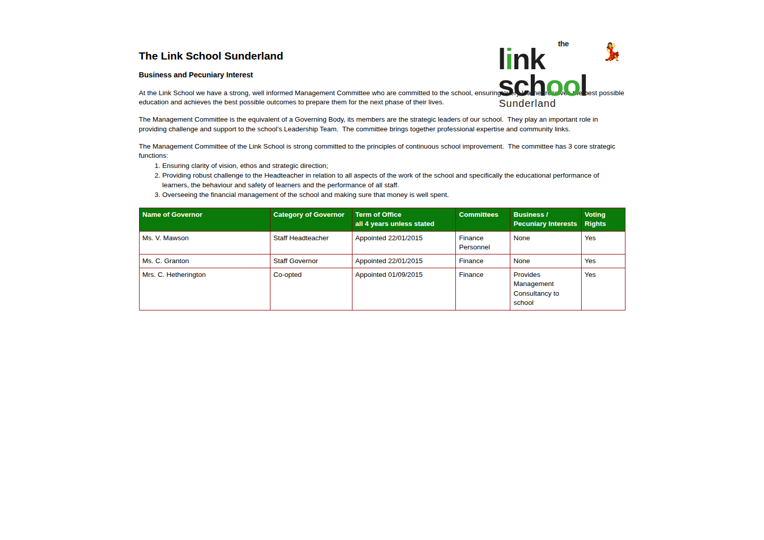💃
the
link school Sunderland
The Link School Sunderland
Business and Pecuniary Interest
At the Link School we have a strong, well informed Management Committee who are committed to the school, ensuring every learner receives the best possible education and achieves the best possible outcomes to prepare them for the next phase of their lives.
The Management Committee is the equivalent of a Governing Body, its members are the strategic leaders of our school. They play an important role in providing challenge and support to the school’s Leadership Team. The committee brings together professional expertise and community links.
The Management Committee of the Link School is strong committed to the principles of continuous school improvement. The committee has 3 core strategic functions:
Ensuring clarity of vision, ethos and strategic direction;
Providing robust challenge to the Headteacher in relation to all aspects of the work of the school and specifically the educational performance of learners, the behaviour and safety of learners and the performance of all staff.
Overseeing the financial management of the school and making sure that money is well spent.
| Name of Governor | Category of Governor | Term of Office all 4 years unless stated | Committees | Business / Pecuniary Interests | Voting Rights |
| --- | --- | --- | --- | --- | --- |
| Ms. V. Mawson | Staff Headteacher | Appointed 22/01/2015 | Finance Personnel | None | Yes |
| Ms. C. Granton | Staff Governor | Appointed 22/01/2015 | Finance | None | Yes |
| Mrs. C. Hetherington | Co-opted | Appointed 01/09/2015 | Finance | Provides Management Consultancy to school | Yes |